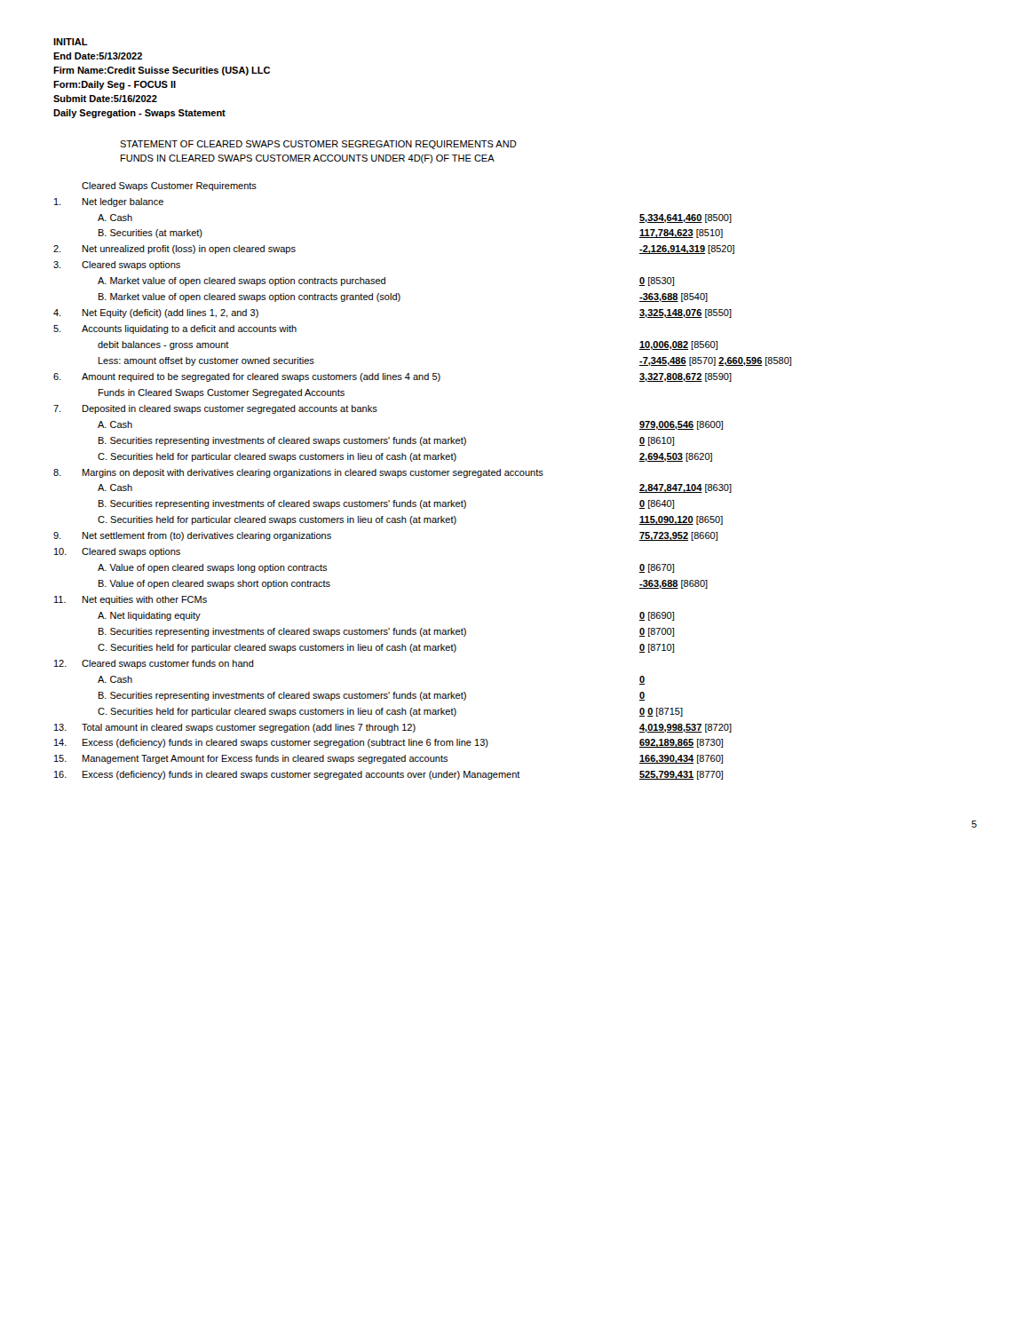INITIAL
End Date:5/13/2022
Firm Name:Credit Suisse Securities (USA) LLC
Form:Daily Seg - FOCUS II
Submit Date:5/16/2022
Daily Segregation - Swaps Statement
STATEMENT OF CLEARED SWAPS CUSTOMER SEGREGATION REQUIREMENTS AND
FUNDS IN CLEARED SWAPS CUSTOMER ACCOUNTS UNDER 4D(F) OF THE CEA
| | Cleared Swaps Customer Requirements | |
| 1. | Net ledger balance | |
| | A. Cash | 5,334,641,460 [8500] |
| | B. Securities (at market) | 117,784,623 [8510] |
| 2. | Net unrealized profit (loss) in open cleared swaps | -2,126,914,319 [8520] |
| 3. | Cleared swaps options | |
| | A. Market value of open cleared swaps option contracts purchased | 0 [8530] |
| | B. Market value of open cleared swaps option contracts granted (sold) | -363,688 [8540] |
| 4. | Net Equity (deficit) (add lines 1, 2, and 3) | 3,325,148,076 [8550] |
| 5. | Accounts liquidating to a deficit and accounts with | |
| | debit balances - gross amount | 10,006,082 [8560] |
| | Less: amount offset by customer owned securities | -7,345,486 [8570] 2,660,596 [8580] |
| 6. | Amount required to be segregated for cleared swaps customers (add lines 4 and 5) | 3,327,808,672 [8590] |
| | Funds in Cleared Swaps Customer Segregated Accounts | |
| 7. | Deposited in cleared swaps customer segregated accounts at banks | |
| | A. Cash | 979,006,546 [8600] |
| | B. Securities representing investments of cleared swaps customers' funds (at market) | 0 [8610] |
| | C. Securities held for particular cleared swaps customers in lieu of cash (at market) | 2,694,503 [8620] |
| 8. | Margins on deposit with derivatives clearing organizations in cleared swaps customer segregated accounts | |
| | A. Cash | 2,847,847,104 [8630] |
| | B. Securities representing investments of cleared swaps customers' funds (at market) | 0 [8640] |
| | C. Securities held for particular cleared swaps customers in lieu of cash (at market) | 115,090,120 [8650] |
| 9. | Net settlement from (to) derivatives clearing organizations | 75,723,952 [8660] |
| 10. | Cleared swaps options | |
| | A. Value of open cleared swaps long option contracts | 0 [8670] |
| | B. Value of open cleared swaps short option contracts | -363,688 [8680] |
| 11. | Net equities with other FCMs | |
| | A. Net liquidating equity | 0 [8690] |
| | B. Securities representing investments of cleared swaps customers' funds (at market) | 0 [8700] |
| | C. Securities held for particular cleared swaps customers in lieu of cash (at market) | 0 [8710] |
| 12. | Cleared swaps customer funds on hand | |
| | A. Cash | 0 |
| | B. Securities representing investments of cleared swaps customers' funds (at market) | 0 |
| | C. Securities held for particular cleared swaps customers in lieu of cash (at market) | 0 0 [8715] |
| 13. | Total amount in cleared swaps customer segregation (add lines 7 through 12) | 4,019,998,537 [8720] |
| 14. | Excess (deficiency) funds in cleared swaps customer segregation (subtract line 6 from line 13) | 692,189,865 [8730] |
| 15. | Management Target Amount for Excess funds in cleared swaps segregated accounts | 166,390,434 [8760] |
| 16. | Excess (deficiency) funds in cleared swaps customer segregated accounts over (under) Management | 525,799,431 [8770] |
5